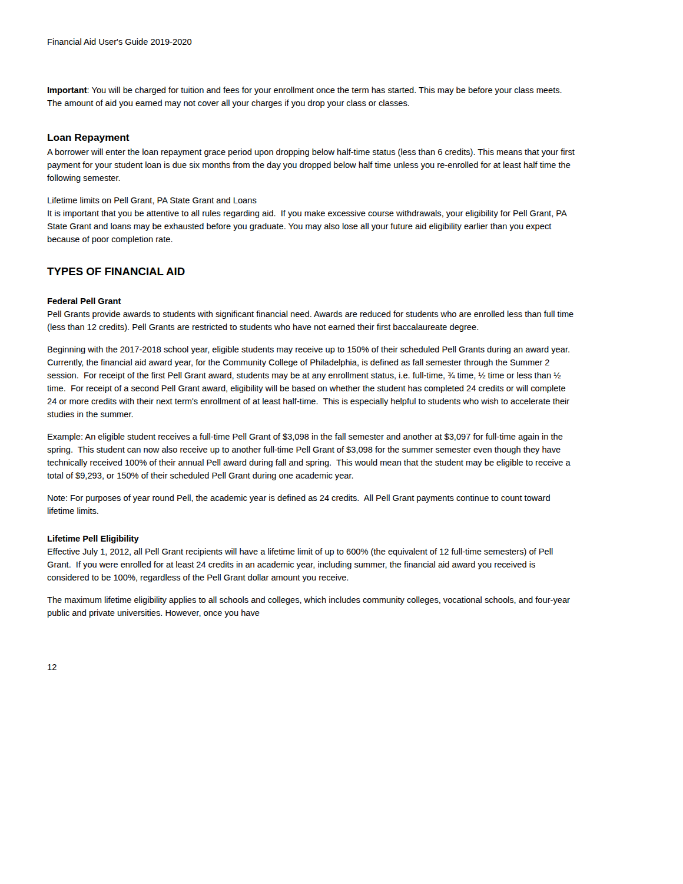Financial Aid User's Guide 2019-2020
Important: You will be charged for tuition and fees for your enrollment once the term has started. This may be before your class meets. The amount of aid you earned may not cover all your charges if you drop your class or classes.
Loan Repayment
A borrower will enter the loan repayment grace period upon dropping below half-time status (less than 6 credits). This means that your first payment for your student loan is due six months from the day you dropped below half time unless you re-enrolled for at least half time the following semester.
Lifetime limits on Pell Grant, PA State Grant and Loans
It is important that you be attentive to all rules regarding aid. If you make excessive course withdrawals, your eligibility for Pell Grant, PA State Grant and loans may be exhausted before you graduate. You may also lose all your future aid eligibility earlier than you expect because of poor completion rate.
TYPES OF FINANCIAL AID
Federal Pell Grant
Pell Grants provide awards to students with significant financial need. Awards are reduced for students who are enrolled less than full time (less than 12 credits). Pell Grants are restricted to students who have not earned their first baccalaureate degree.
Beginning with the 2017-2018 school year, eligible students may receive up to 150% of their scheduled Pell Grants during an award year. Currently, the financial aid award year, for the Community College of Philadelphia, is defined as fall semester through the Summer 2 session. For receipt of the first Pell Grant award, students may be at any enrollment status, i.e. full-time, ¾ time, ½ time or less than ½ time. For receipt of a second Pell Grant award, eligibility will be based on whether the student has completed 24 credits or will complete 24 or more credits with their next term's enrollment of at least half-time. This is especially helpful to students who wish to accelerate their studies in the summer.
Example: An eligible student receives a full-time Pell Grant of $3,098 in the fall semester and another at $3,097 for full-time again in the spring. This student can now also receive up to another full-time Pell Grant of $3,098 for the summer semester even though they have technically received 100% of their annual Pell award during fall and spring. This would mean that the student may be eligible to receive a total of $9,293, or 150% of their scheduled Pell Grant during one academic year.
Note: For purposes of year round Pell, the academic year is defined as 24 credits. All Pell Grant payments continue to count toward lifetime limits.
Lifetime Pell Eligibility
Effective July 1, 2012, all Pell Grant recipients will have a lifetime limit of up to 600% (the equivalent of 12 full-time semesters) of Pell Grant. If you were enrolled for at least 24 credits in an academic year, including summer, the financial aid award you received is considered to be 100%, regardless of the Pell Grant dollar amount you receive.
The maximum lifetime eligibility applies to all schools and colleges, which includes community colleges, vocational schools, and four-year public and private universities. However, once you have
12